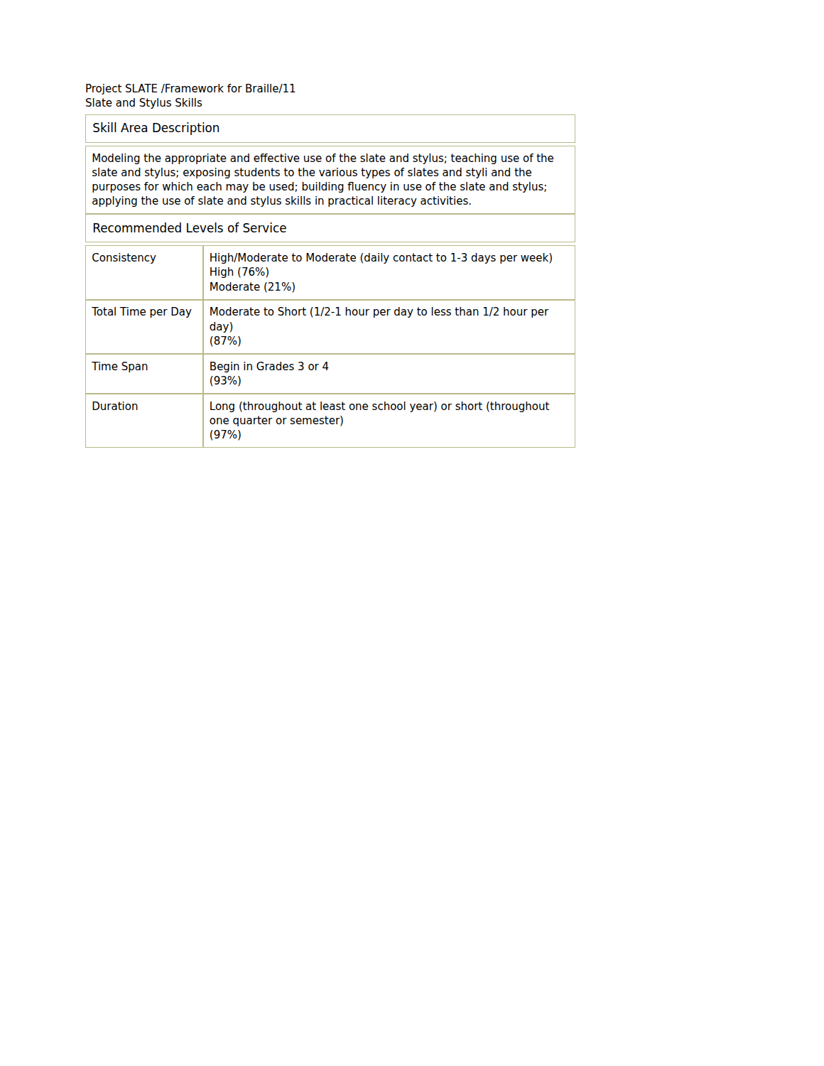Project SLATE /Framework for Braille/11
Slate and Stylus Skills
| Skill Area Description |
| Modeling the appropriate and effective use of the slate and stylus; teaching use of the slate and stylus; exposing students to the various types of slates and styli and the purposes for which each may be used; building fluency in use of the slate and stylus; applying the use of slate and stylus skills in practical literacy activities. |
| Recommended Levels of Service |
| Consistency | High/Moderate to Moderate (daily contact to 1-3 days per week) High (76%) Moderate (21%) |
| Total Time per Day | Moderate to Short (1/2-1 hour per day to less than 1/2 hour per day) (87%) |
| Time Span | Begin in Grades 3 or 4 (93%) |
| Duration | Long (throughout at least one school year) or short (throughout one quarter or semester) (97%) |